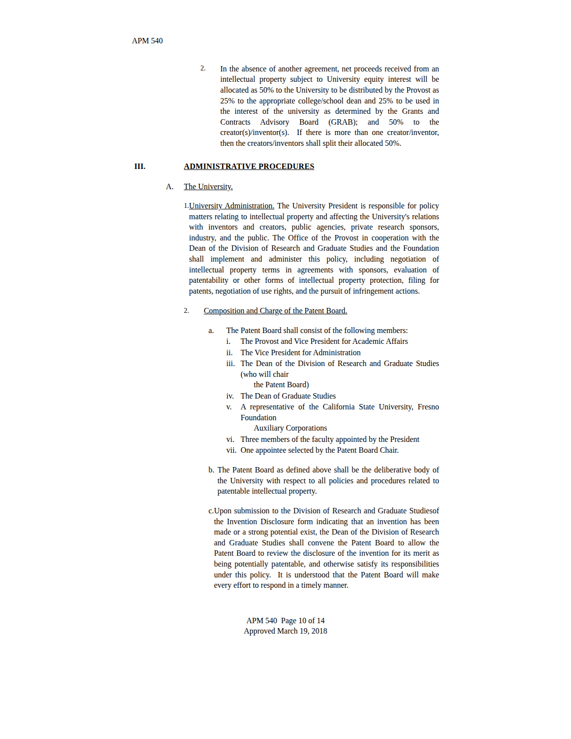APM 540
2.
In the absence of another agreement, net proceeds received from an intellectual property subject to University equity interest will be allocated as 50% to the University to be distributed by the Provost as 25% to the appropriate college/school dean and 25% to be used in the interest of the university as determined by the Grants and Contracts Advisory Board (GRAB); and 50% to the creator(s)/inventor(s). If there is more than one creator/inventor, then the creators/inventors shall split their allocated 50%.
III.
ADMINISTRATIVE PROCEDURES
A.
The University.
1.
University Administration. The University President is responsible for policy matters relating to intellectual property and affecting the University's relations with inventors and creators, public agencies, private research sponsors, industry, and the public. The Office of the Provost in cooperation with the Dean of the Division of Research and Graduate Studies and the Foundation shall implement and administer this policy, including negotiation of intellectual property terms in agreements with sponsors, evaluation of patentability or other forms of intellectual property protection, filing for patents, negotiation of use rights, and the pursuit of infringement actions.
2.
Composition and Charge of the Patent Board.
a.
The Patent Board shall consist of the following members:
i. The Provost and Vice President for Academic Affairs
ii. The Vice President for Administration
iii. The Dean of the Division of Research and Graduate Studies (who will chairthe Patent Board)
iv. The Dean of Graduate Studies
v. A representative of the California State University, Fresno FoundationAuxiliary Corporations
vi. Three members of the faculty appointed by the President
vii. One appointee selected by the Patent Board Chair.
b.
The Patent Board as defined above shall be the deliberative body of the University with respect to all policies and procedures related to patentable intellectual property.
c.
Upon submission to the Division of Research and Graduate Studiesof the Invention Disclosure form indicating that an invention has been made or a strong potential exist, the Dean of the Division of Research and Graduate Studies shall convene the Patent Board to allow the Patent Board to review the disclosure of the invention for its merit as being potentially patentable, and otherwise satisfy its responsibilities under this policy. It is understood that the Patent Board will make every effort to respond in a timely manner.
APM 540 Page 10 of 14
Approved March 19, 2018